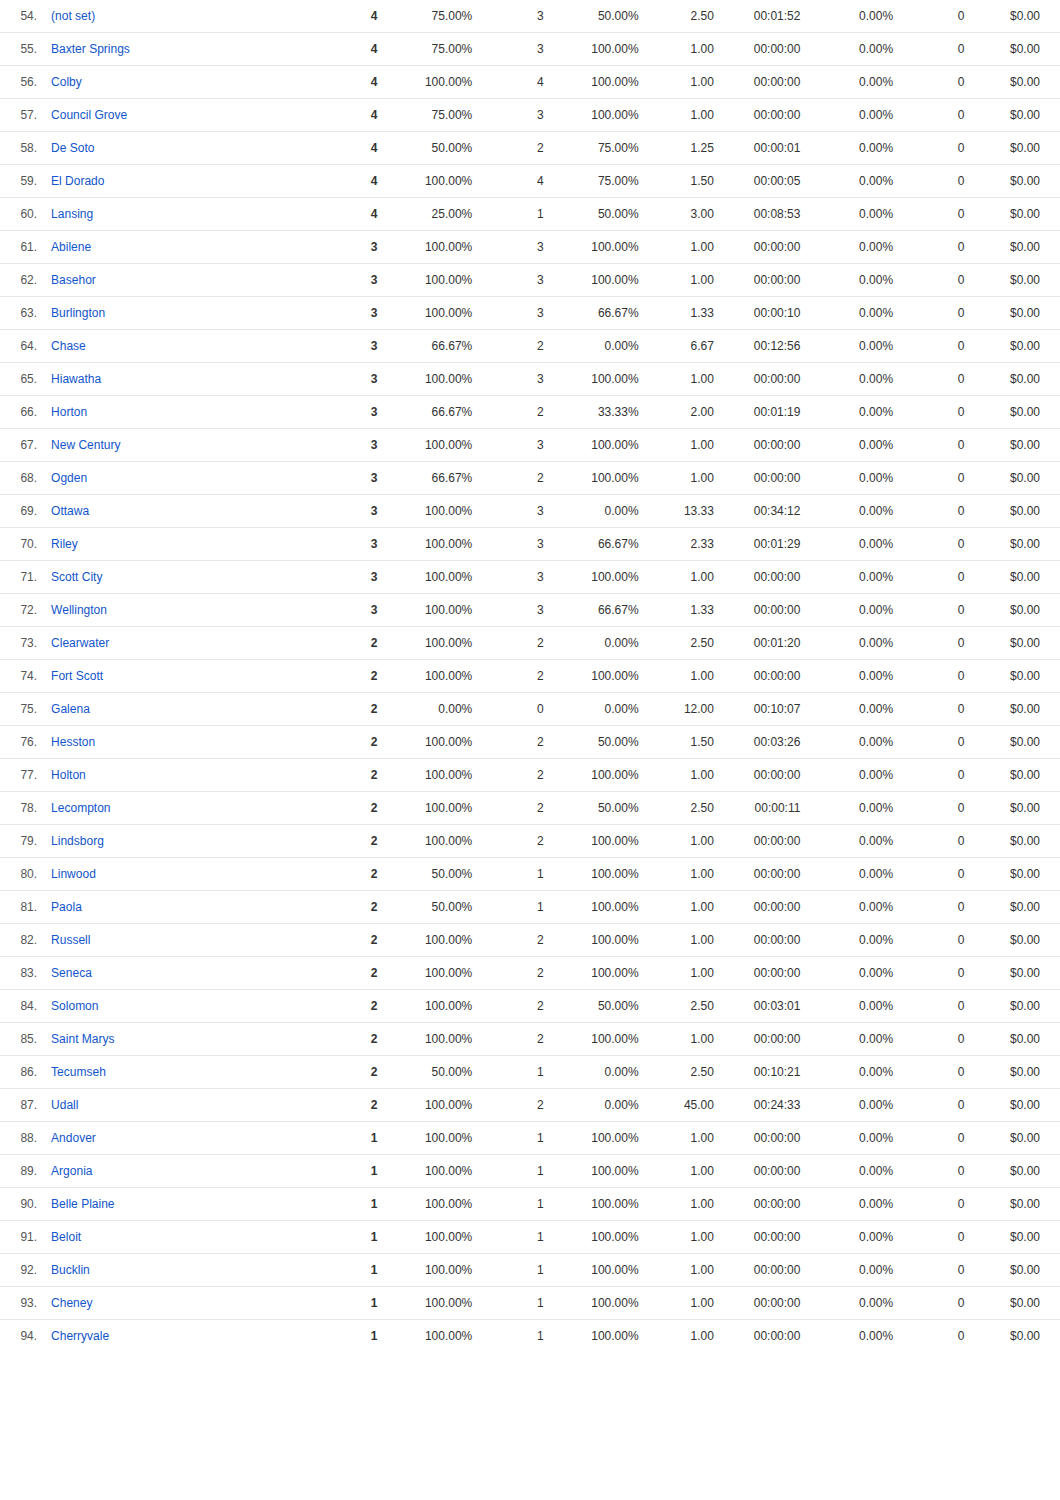| 54. | (not set) | 4 | 75.00% | 3 | 50.00% | 2.50 | 00:01:52 | 0.00% | 0 | $0.00 |
| 55. | Baxter Springs | 4 | 75.00% | 3 | 100.00% | 1.00 | 00:00:00 | 0.00% | 0 | $0.00 |
| 56. | Colby | 4 | 100.00% | 4 | 100.00% | 1.00 | 00:00:00 | 0.00% | 0 | $0.00 |
| 57. | Council Grove | 4 | 75.00% | 3 | 100.00% | 1.00 | 00:00:00 | 0.00% | 0 | $0.00 |
| 58. | De Soto | 4 | 50.00% | 2 | 75.00% | 1.25 | 00:00:01 | 0.00% | 0 | $0.00 |
| 59. | El Dorado | 4 | 100.00% | 4 | 75.00% | 1.50 | 00:00:05 | 0.00% | 0 | $0.00 |
| 60. | Lansing | 4 | 25.00% | 1 | 50.00% | 3.00 | 00:08:53 | 0.00% | 0 | $0.00 |
| 61. | Abilene | 3 | 100.00% | 3 | 100.00% | 1.00 | 00:00:00 | 0.00% | 0 | $0.00 |
| 62. | Basehor | 3 | 100.00% | 3 | 100.00% | 1.00 | 00:00:00 | 0.00% | 0 | $0.00 |
| 63. | Burlington | 3 | 100.00% | 3 | 66.67% | 1.33 | 00:00:10 | 0.00% | 0 | $0.00 |
| 64. | Chase | 3 | 66.67% | 2 | 0.00% | 6.67 | 00:12:56 | 0.00% | 0 | $0.00 |
| 65. | Hiawatha | 3 | 100.00% | 3 | 100.00% | 1.00 | 00:00:00 | 0.00% | 0 | $0.00 |
| 66. | Horton | 3 | 66.67% | 2 | 33.33% | 2.00 | 00:01:19 | 0.00% | 0 | $0.00 |
| 67. | New Century | 3 | 100.00% | 3 | 100.00% | 1.00 | 00:00:00 | 0.00% | 0 | $0.00 |
| 68. | Ogden | 3 | 66.67% | 2 | 100.00% | 1.00 | 00:00:00 | 0.00% | 0 | $0.00 |
| 69. | Ottawa | 3 | 100.00% | 3 | 0.00% | 13.33 | 00:34:12 | 0.00% | 0 | $0.00 |
| 70. | Riley | 3 | 100.00% | 3 | 66.67% | 2.33 | 00:01:29 | 0.00% | 0 | $0.00 |
| 71. | Scott City | 3 | 100.00% | 3 | 100.00% | 1.00 | 00:00:00 | 0.00% | 0 | $0.00 |
| 72. | Wellington | 3 | 100.00% | 3 | 66.67% | 1.33 | 00:00:00 | 0.00% | 0 | $0.00 |
| 73. | Clearwater | 2 | 100.00% | 2 | 0.00% | 2.50 | 00:01:20 | 0.00% | 0 | $0.00 |
| 74. | Fort Scott | 2 | 100.00% | 2 | 100.00% | 1.00 | 00:00:00 | 0.00% | 0 | $0.00 |
| 75. | Galena | 2 | 0.00% | 0 | 0.00% | 12.00 | 00:10:07 | 0.00% | 0 | $0.00 |
| 76. | Hesston | 2 | 100.00% | 2 | 50.00% | 1.50 | 00:03:26 | 0.00% | 0 | $0.00 |
| 77. | Holton | 2 | 100.00% | 2 | 100.00% | 1.00 | 00:00:00 | 0.00% | 0 | $0.00 |
| 78. | Lecompton | 2 | 100.00% | 2 | 50.00% | 2.50 | 00:00:11 | 0.00% | 0 | $0.00 |
| 79. | Lindsborg | 2 | 100.00% | 2 | 100.00% | 1.00 | 00:00:00 | 0.00% | 0 | $0.00 |
| 80. | Linwood | 2 | 50.00% | 1 | 100.00% | 1.00 | 00:00:00 | 0.00% | 0 | $0.00 |
| 81. | Paola | 2 | 50.00% | 1 | 100.00% | 1.00 | 00:00:00 | 0.00% | 0 | $0.00 |
| 82. | Russell | 2 | 100.00% | 2 | 100.00% | 1.00 | 00:00:00 | 0.00% | 0 | $0.00 |
| 83. | Seneca | 2 | 100.00% | 2 | 100.00% | 1.00 | 00:00:00 | 0.00% | 0 | $0.00 |
| 84. | Solomon | 2 | 100.00% | 2 | 50.00% | 2.50 | 00:03:01 | 0.00% | 0 | $0.00 |
| 85. | Saint Marys | 2 | 100.00% | 2 | 100.00% | 1.00 | 00:00:00 | 0.00% | 0 | $0.00 |
| 86. | Tecumseh | 2 | 50.00% | 1 | 0.00% | 2.50 | 00:10:21 | 0.00% | 0 | $0.00 |
| 87. | Udall | 2 | 100.00% | 2 | 0.00% | 45.00 | 00:24:33 | 0.00% | 0 | $0.00 |
| 88. | Andover | 1 | 100.00% | 1 | 100.00% | 1.00 | 00:00:00 | 0.00% | 0 | $0.00 |
| 89. | Argonia | 1 | 100.00% | 1 | 100.00% | 1.00 | 00:00:00 | 0.00% | 0 | $0.00 |
| 90. | Belle Plaine | 1 | 100.00% | 1 | 100.00% | 1.00 | 00:00:00 | 0.00% | 0 | $0.00 |
| 91. | Beloit | 1 | 100.00% | 1 | 100.00% | 1.00 | 00:00:00 | 0.00% | 0 | $0.00 |
| 92. | Bucklin | 1 | 100.00% | 1 | 100.00% | 1.00 | 00:00:00 | 0.00% | 0 | $0.00 |
| 93. | Cheney | 1 | 100.00% | 1 | 100.00% | 1.00 | 00:00:00 | 0.00% | 0 | $0.00 |
| 94. | Cherryvale | 1 | 100.00% | 1 | 100.00% | 1.00 | 00:00:00 | 0.00% | 0 | $0.00 |